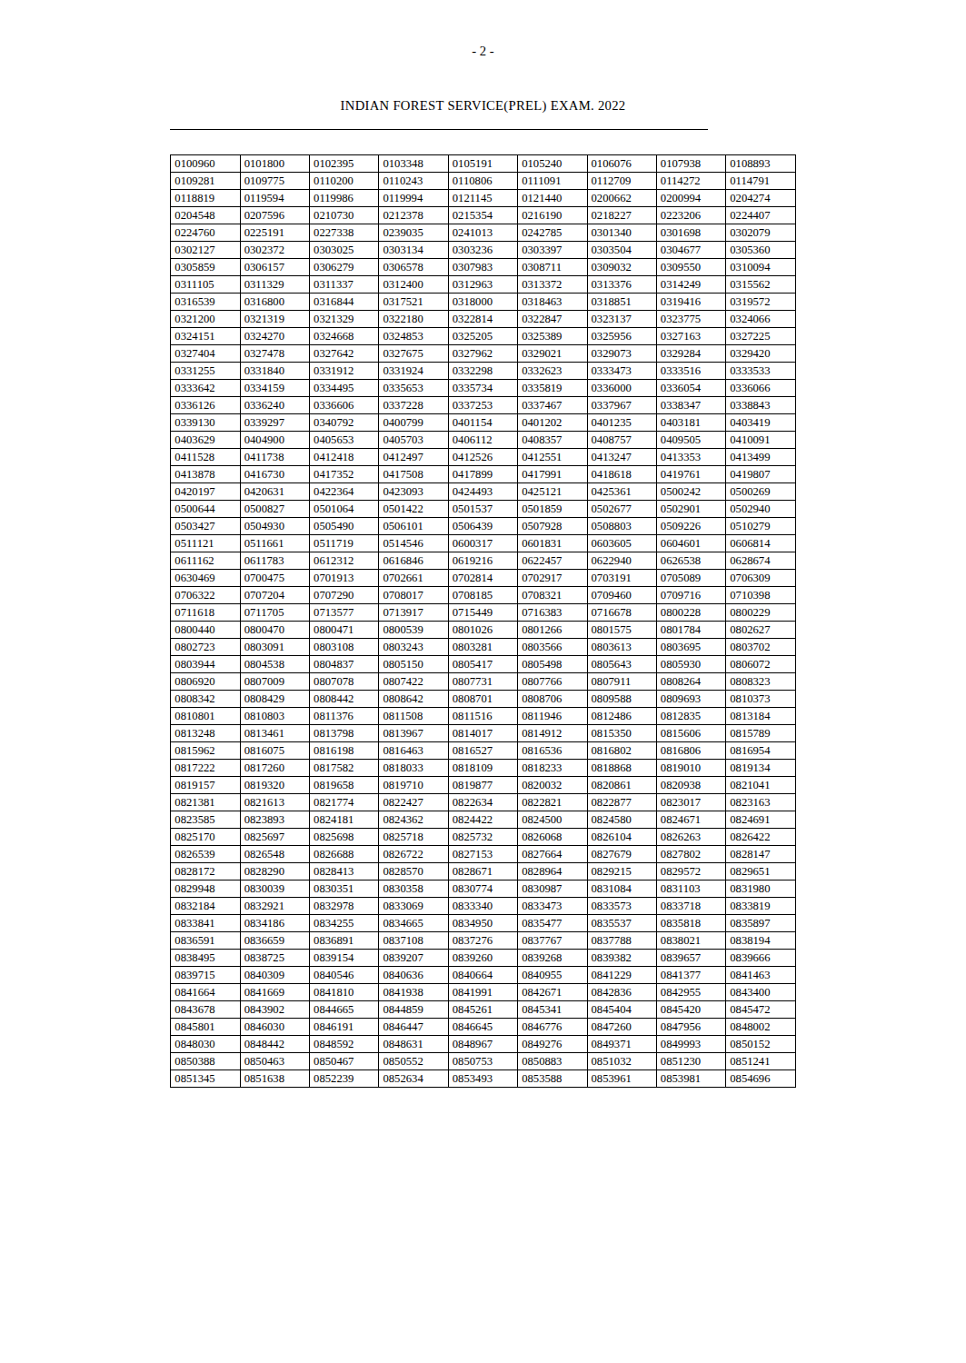- 2 -
INDIAN FOREST SERVICE(PREL) EXAM. 2022
| 0100960 | 0101800 | 0102395 | 0103348 | 0105191 | 0105240 | 0106076 | 0107938 | 0108893 |
| 0109281 | 0109775 | 0110200 | 0110243 | 0110806 | 0111091 | 0112709 | 0114272 | 0114791 |
| 0118819 | 0119594 | 0119986 | 0119994 | 0121145 | 0121440 | 0200662 | 0200994 | 0204274 |
| 0204548 | 0207596 | 0210730 | 0212378 | 0215354 | 0216190 | 0218227 | 0223206 | 0224407 |
| 0224760 | 0225191 | 0227338 | 0239035 | 0241013 | 0242785 | 0301340 | 0301698 | 0302079 |
| 0302127 | 0302372 | 0303025 | 0303134 | 0303236 | 0303397 | 0303504 | 0304677 | 0305360 |
| 0305859 | 0306157 | 0306279 | 0306578 | 0307983 | 0308711 | 0309032 | 0309550 | 0310094 |
| 0311105 | 0311329 | 0311337 | 0312400 | 0312963 | 0313372 | 0313376 | 0314249 | 0315562 |
| 0316539 | 0316800 | 0316844 | 0317521 | 0318000 | 0318463 | 0318851 | 0319416 | 0319572 |
| 0321200 | 0321319 | 0321329 | 0322180 | 0322814 | 0322847 | 0323137 | 0323775 | 0324066 |
| 0324151 | 0324270 | 0324668 | 0324853 | 0325205 | 0325389 | 0325956 | 0327163 | 0327225 |
| 0327404 | 0327478 | 0327642 | 0327675 | 0327962 | 0329021 | 0329073 | 0329284 | 0329420 |
| 0331255 | 0331840 | 0331912 | 0331924 | 0332298 | 0332623 | 0333473 | 0333516 | 0333533 |
| 0333642 | 0334159 | 0334495 | 0335653 | 0335734 | 0335819 | 0336000 | 0336054 | 0336066 |
| 0336126 | 0336240 | 0336606 | 0337228 | 0337253 | 0337467 | 0337967 | 0338347 | 0338843 |
| 0339130 | 0339297 | 0340792 | 0400799 | 0401154 | 0401202 | 0401235 | 0403181 | 0403419 |
| 0403629 | 0404900 | 0405653 | 0405703 | 0406112 | 0408357 | 0408757 | 0409505 | 0410091 |
| 0411528 | 0411738 | 0412418 | 0412497 | 0412526 | 0412551 | 0413247 | 0413353 | 0413499 |
| 0413878 | 0416730 | 0417352 | 0417508 | 0417899 | 0417991 | 0418618 | 0419761 | 0419807 |
| 0420197 | 0420631 | 0422364 | 0423093 | 0424493 | 0425121 | 0425361 | 0500242 | 0500269 |
| 0500644 | 0500827 | 0501064 | 0501422 | 0501537 | 0501859 | 0502677 | 0502901 | 0502940 |
| 0503427 | 0504930 | 0505490 | 0506101 | 0506439 | 0507928 | 0508803 | 0509226 | 0510279 |
| 0511121 | 0511661 | 0511719 | 0514546 | 0600317 | 0601831 | 0603605 | 0604601 | 0606814 |
| 0611162 | 0611783 | 0612312 | 0616846 | 0619216 | 0622457 | 0622940 | 0626538 | 0628674 |
| 0630469 | 0700475 | 0701913 | 0702661 | 0702814 | 0702917 | 0703191 | 0705089 | 0706309 |
| 0706322 | 0707204 | 0707290 | 0708017 | 0708185 | 0708321 | 0709460 | 0709716 | 0710398 |
| 0711618 | 0711705 | 0713577 | 0713917 | 0715449 | 0716383 | 0716678 | 0800228 | 0800229 |
| 0800440 | 0800470 | 0800471 | 0800539 | 0801026 | 0801266 | 0801575 | 0801784 | 0802627 |
| 0802723 | 0803091 | 0803108 | 0803243 | 0803281 | 0803566 | 0803613 | 0803695 | 0803702 |
| 0803944 | 0804538 | 0804837 | 0805150 | 0805417 | 0805498 | 0805643 | 0805930 | 0806072 |
| 0806920 | 0807009 | 0807078 | 0807422 | 0807731 | 0807766 | 0807911 | 0808264 | 0808323 |
| 0808342 | 0808429 | 0808442 | 0808642 | 0808701 | 0808706 | 0809588 | 0809693 | 0810373 |
| 0810801 | 0810803 | 0811376 | 0811508 | 0811516 | 0811946 | 0812486 | 0812835 | 0813184 |
| 0813248 | 0813461 | 0813798 | 0813967 | 0814017 | 0814912 | 0815350 | 0815606 | 0815789 |
| 0815962 | 0816075 | 0816198 | 0816463 | 0816527 | 0816536 | 0816802 | 0816806 | 0816954 |
| 0817222 | 0817260 | 0817582 | 0818033 | 0818109 | 0818233 | 0818868 | 0819010 | 0819134 |
| 0819157 | 0819320 | 0819658 | 0819710 | 0819877 | 0820032 | 0820861 | 0820938 | 0821041 |
| 0821381 | 0821613 | 0821774 | 0822427 | 0822634 | 0822821 | 0822877 | 0823017 | 0823163 |
| 0823585 | 0823893 | 0824181 | 0824362 | 0824422 | 0824500 | 0824580 | 0824671 | 0824691 |
| 0825170 | 0825697 | 0825698 | 0825718 | 0825732 | 0826068 | 0826104 | 0826263 | 0826422 |
| 0826539 | 0826548 | 0826688 | 0826722 | 0827153 | 0827664 | 0827679 | 0827802 | 0828147 |
| 0828172 | 0828290 | 0828413 | 0828570 | 0828671 | 0828964 | 0829215 | 0829572 | 0829651 |
| 0829948 | 0830039 | 0830351 | 0830358 | 0830774 | 0830987 | 0831084 | 0831103 | 0831980 |
| 0832184 | 0832921 | 0832978 | 0833069 | 0833340 | 0833473 | 0833573 | 0833718 | 0833819 |
| 0833841 | 0834186 | 0834255 | 0834665 | 0834950 | 0835477 | 0835537 | 0835818 | 0835897 |
| 0836591 | 0836659 | 0836891 | 0837108 | 0837276 | 0837767 | 0837788 | 0838021 | 0838194 |
| 0838495 | 0838725 | 0839154 | 0839207 | 0839260 | 0839268 | 0839382 | 0839657 | 0839666 |
| 0839715 | 0840309 | 0840546 | 0840636 | 0840664 | 0840955 | 0841229 | 0841377 | 0841463 |
| 0841664 | 0841669 | 0841810 | 0841938 | 0841991 | 0842671 | 0842836 | 0842955 | 0843400 |
| 0843678 | 0843902 | 0844665 | 0844859 | 0845261 | 0845341 | 0845404 | 0845420 | 0845472 |
| 0845801 | 0846030 | 0846191 | 0846447 | 0846645 | 0846776 | 0847260 | 0847956 | 0848002 |
| 0848030 | 0848442 | 0848592 | 0848631 | 0848967 | 0849276 | 0849371 | 0849993 | 0850152 |
| 0850388 | 0850463 | 0850467 | 0850552 | 0850753 | 0850883 | 0851032 | 0851230 | 0851241 |
| 0851345 | 0851638 | 0852239 | 0852634 | 0853493 | 0853588 | 0853961 | 0853981 | 0854696 |